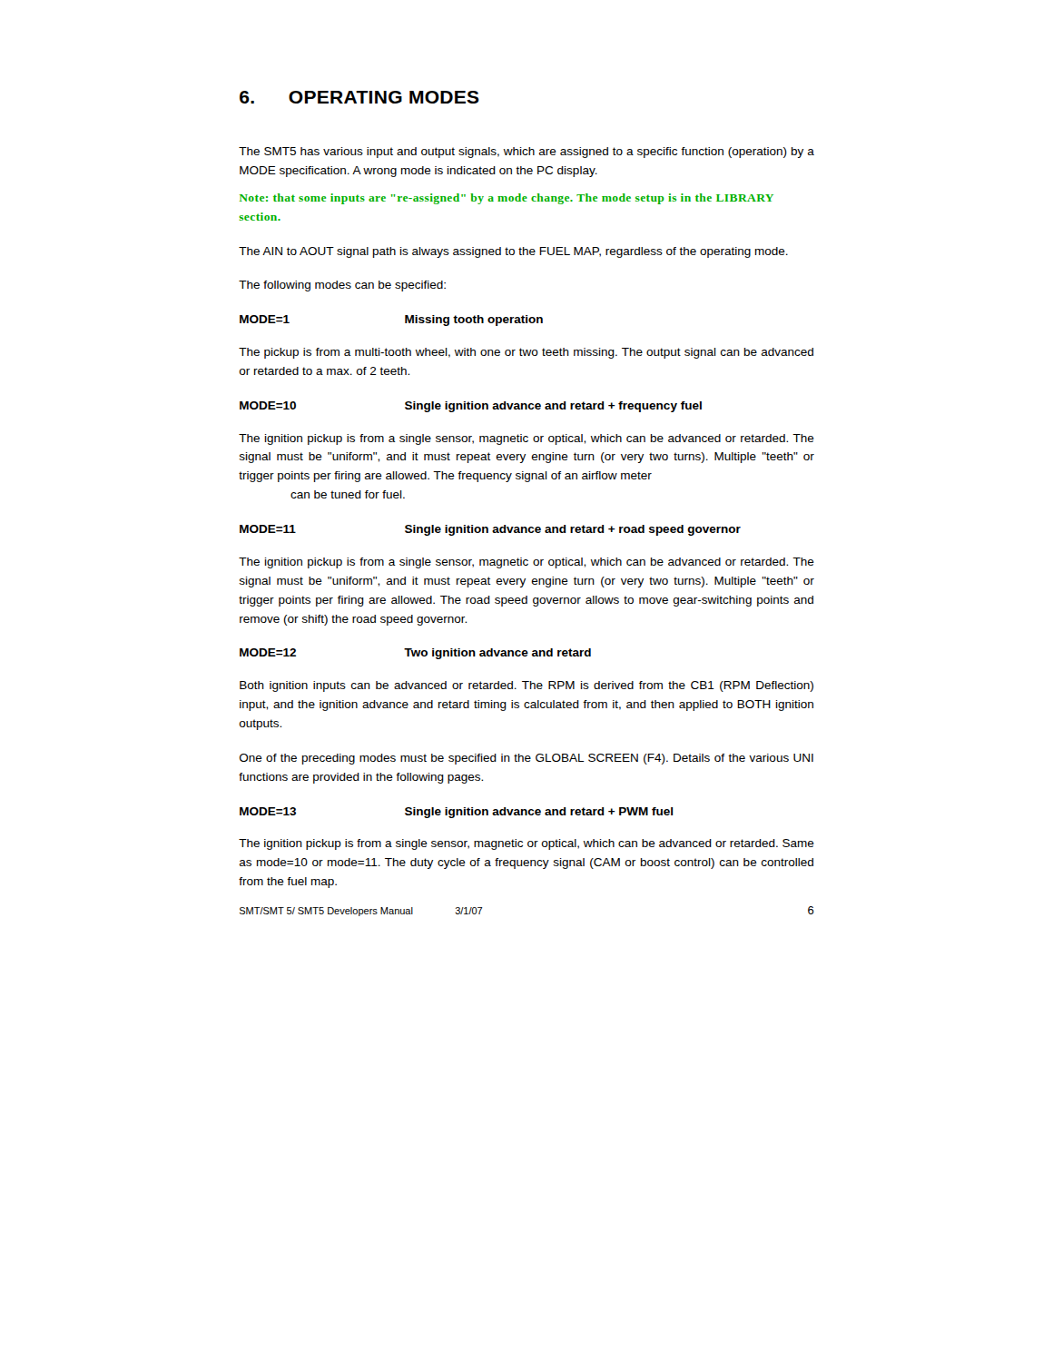6. OPERATING MODES
The SMT5 has various input and output signals, which are assigned to a specific function (operation) by a MODE specification. A wrong mode is indicated on the PC display.
Note: that some inputs are "re-assigned" by a mode change. The mode setup is in the LIBRARY section.
The AIN to AOUT signal path is always assigned to the FUEL MAP, regardless of the operating mode.
The following modes can be specified:
MODE=1 Missing tooth operation
The pickup is from a multi-tooth wheel, with one or two teeth missing. The output signal can be advanced or retarded to a max. of 2 teeth.
MODE=10 Single ignition advance and retard + frequency fuel
The ignition pickup is from a single sensor, magnetic or optical, which can be advanced or retarded. The signal must be "uniform", and it must repeat every engine turn (or very two turns). Multiple "teeth" or trigger points per firing are allowed. The frequency signal of an airflow meter can be tuned for fuel.
MODE=11 Single ignition advance and retard + road speed governor
The ignition pickup is from a single sensor, magnetic or optical, which can be advanced or retarded. The signal must be "uniform", and it must repeat every engine turn (or very two turns). Multiple "teeth" or trigger points per firing are allowed. The road speed governor allows to move gear-switching points and remove (or shift) the road speed governor.
MODE=12 Two ignition advance and retard
Both ignition inputs can be advanced or retarded. The RPM is derived from the CB1 (RPM Deflection) input, and the ignition advance and retard timing is calculated from it, and then applied to BOTH ignition outputs.
One of the preceding modes must be specified in the GLOBAL SCREEN (F4). Details of the various UNI functions are provided in the following pages.
MODE=13 Single ignition advance and retard + PWM fuel
The ignition pickup is from a single sensor, magnetic or optical, which can be advanced or retarded. Same as mode=10 or mode=11. The duty cycle of a frequency signal (CAM or boost control) can be controlled from the fuel map.
SMT/SMT 5/ SMT5 Developers Manual 3/1/07 6